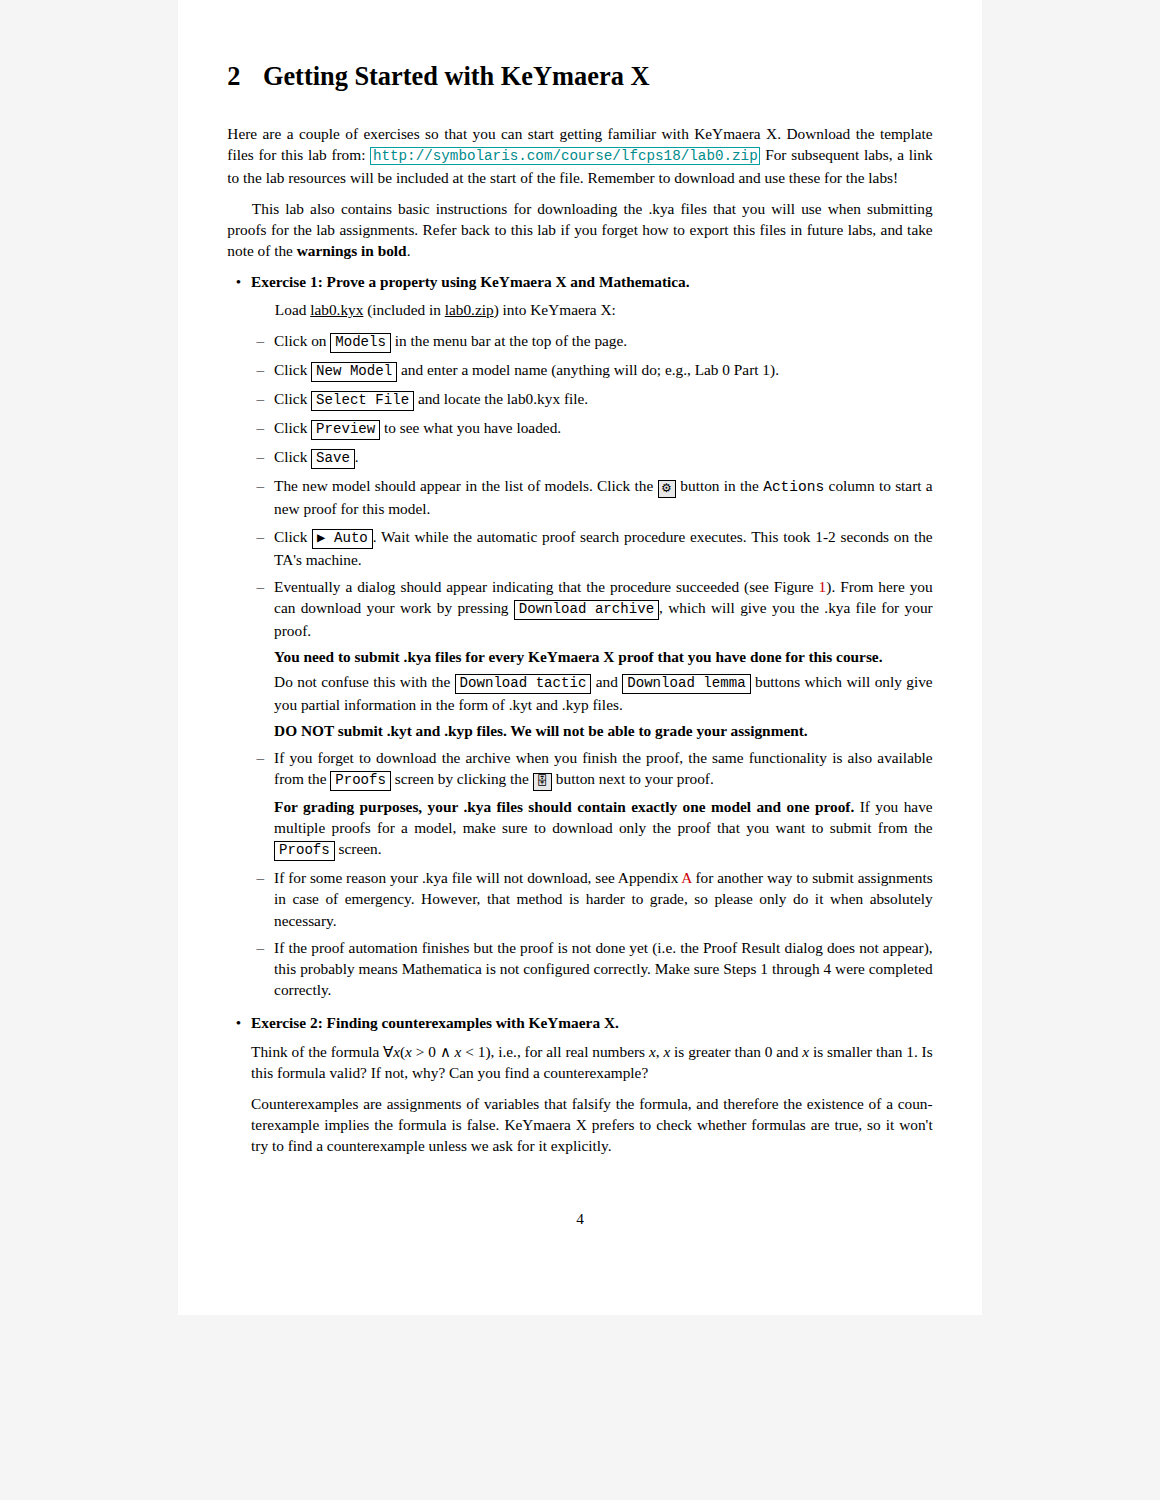2 Getting Started with KeYmaera X
Here are a couple of exercises so that you can start getting familiar with KeYmaera X. Download the template files for this lab from: http://symbolaris.com/course/lfcps18/lab0.zip For subsequent labs, a link to the lab resources will be included at the start of the file. Remember to download and use these for the labs!
This lab also contains basic instructions for downloading the .kya files that you will use when submitting proofs for the lab assignments. Refer back to this lab if you forget how to export this files in future labs, and take note of the warnings in bold.
Exercise 1: Prove a property using KeYmaera X and Mathematica.
Load lab0.kyx (included in lab0.zip) into KeYmaera X:
Click on Models in the menu bar at the top of the page.
Click New Model and enter a model name (anything will do; e.g., Lab 0 Part 1).
Click Select File and locate the lab0.kyx file.
Click Preview to see what you have loaded.
Click Save.
The new model should appear in the list of models. Click the ⚙ button in the Actions column to start a new proof for this model.
Click ▶ Auto. Wait while the automatic proof search procedure executes. This took 1-2 seconds on the TA's machine.
Eventually a dialog should appear indicating that the procedure succeeded (see Figure 1). From here you can download your work by pressing Download archive, which will give you the .kya file for your proof.
You need to submit .kya files for every KeYmaera X proof that you have done for this course.
Do not confuse this with the Download tactic and Download lemma buttons which will only give you partial information in the form of .kyt and .kyp files.
DO NOT submit .kyt and .kyp files. We will not be able to grade your assignment.
If you forget to download the archive when you finish the proof, the same functionality is also available from the Proofs screen by clicking the 🗄 button next to your proof.
For grading purposes, your .kya files should contain exactly one model and one proof. If you have multiple proofs for a model, make sure to download only the proof that you want to submit from the Proofs screen.
If for some reason your .kya file will not download, see Appendix A for another way to submit assignments in case of emergency. However, that method is harder to grade, so please only do it when absolutely necessary.
If the proof automation finishes but the proof is not done yet (i.e. the Proof Result dialog does not appear), this probably means Mathematica is not configured correctly. Make sure Steps 1 through 4 were completed correctly.
Exercise 2: Finding counterexamples with KeYmaera X.
Think of the formula ∀x(x > 0 ∧ x < 1), i.e., for all real numbers x, x is greater than 0 and x is smaller than 1. Is this formula valid? If not, why? Can you find a counterexample?
Counterexamples are assignments of variables that falsify the formula, and therefore the existence of a counterexample implies the formula is false. KeYmaera X prefers to check whether formulas are true, so it won't try to find a counterexample unless we ask for it explicitly.
4